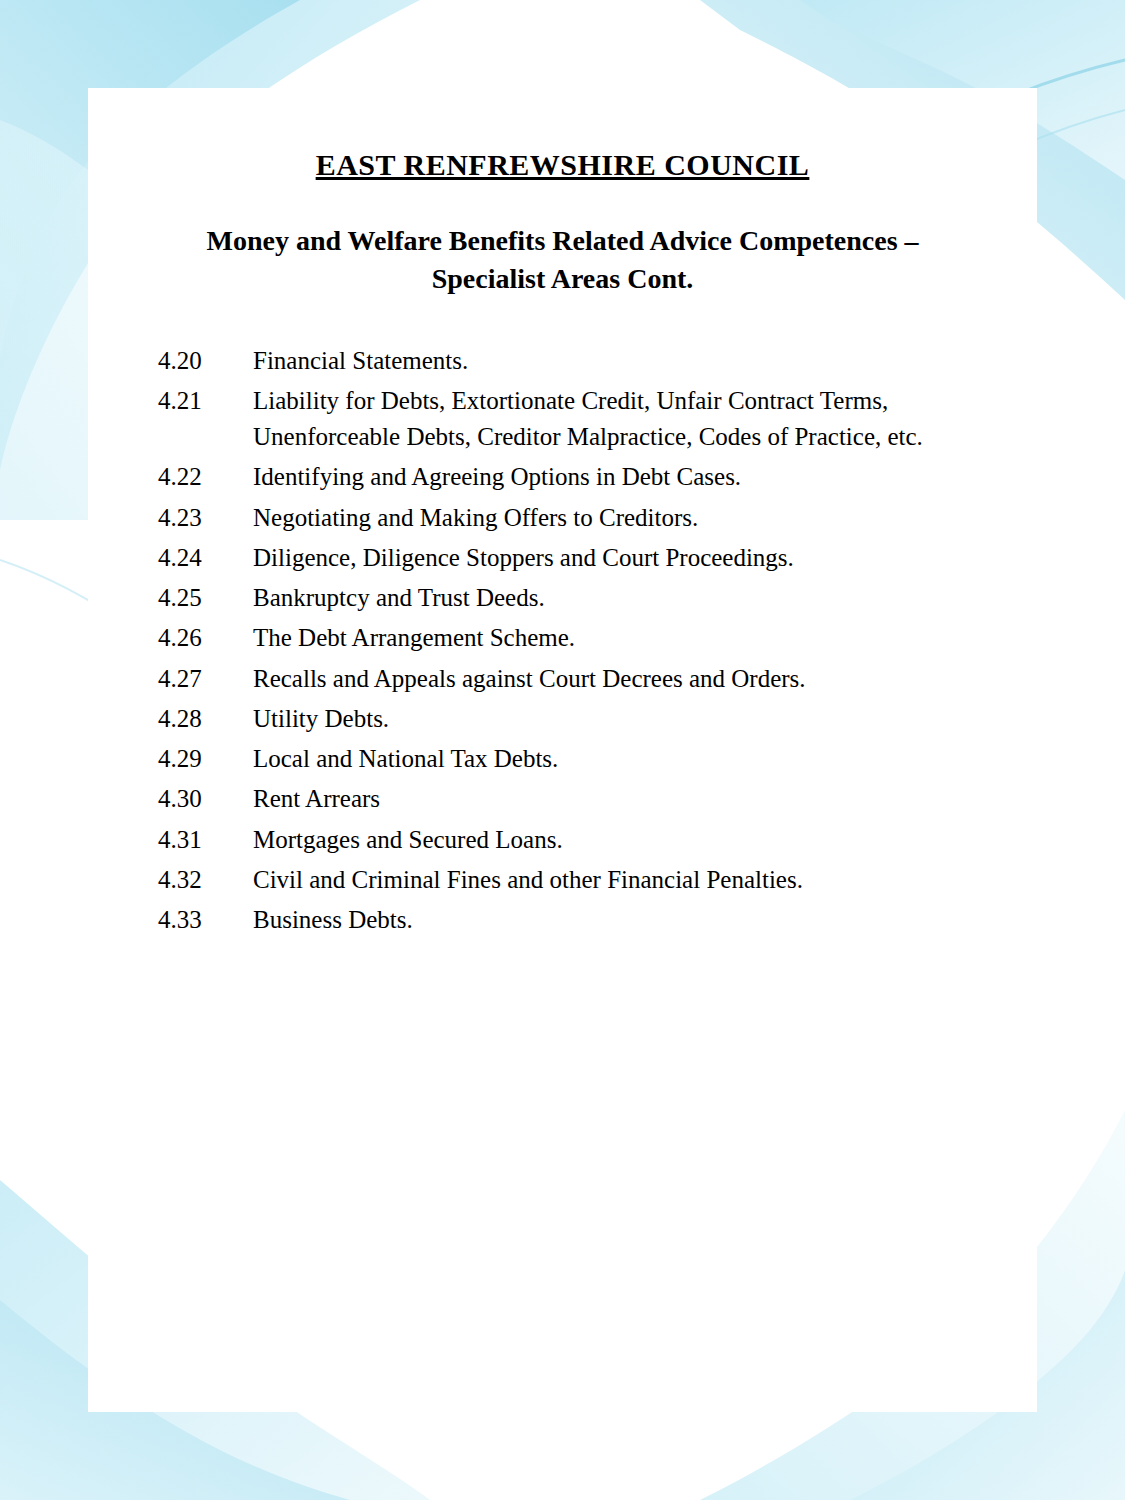EAST RENFREWSHIRE COUNCIL
Money and Welfare Benefits Related Advice Competences – Specialist Areas Cont.
4.20 Financial Statements.
4.21 Liability for Debts, Extortionate Credit, Unfair Contract Terms, Unenforceable Debts, Creditor Malpractice, Codes of Practice, etc.
4.22 Identifying and Agreeing Options in Debt Cases.
4.23 Negotiating and Making Offers to Creditors.
4.24 Diligence, Diligence Stoppers and Court Proceedings.
4.25 Bankruptcy and Trust Deeds.
4.26 The Debt Arrangement Scheme.
4.27 Recalls and Appeals against Court Decrees and Orders.
4.28 Utility Debts.
4.29 Local and National Tax Debts.
4.30 Rent Arrears
4.31 Mortgages and Secured Loans.
4.32 Civil and Criminal Fines and other Financial Penalties.
4.33 Business Debts.